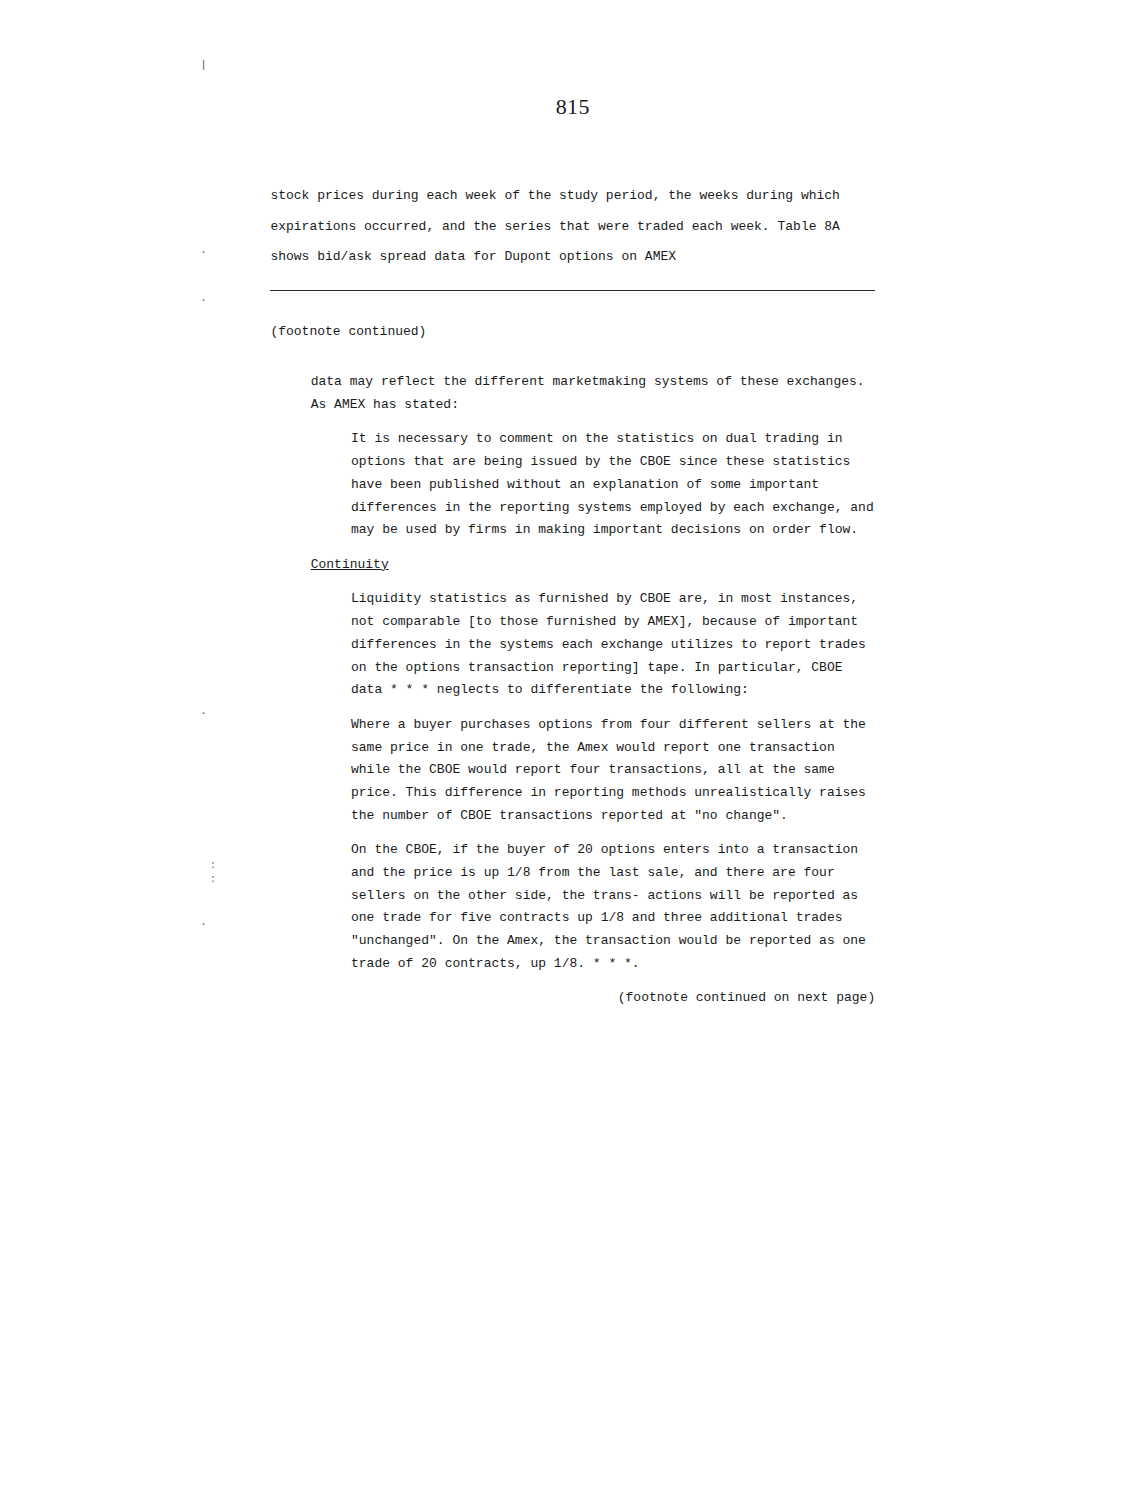|
.
.
.
.
:
:
815
stock prices during each week of the study period, the weeks during which expirations occurred, and the series that were traded each week. Table 8A shows bid/ask spread data for Dupont options on AMEX
(footnote continued)
data may reflect the different marketmaking systems of these exchanges. As AMEX has stated:
It is necessary to comment on the statistics on dual trading in options that are being issued by the CBOE since these statistics have been published without an explanation of some important differences in the reporting systems employed by each exchange, and may be used by firms in making important decisions on order flow.
Continuity
Liquidity statistics as furnished by CBOE are, in most instances, not comparable [to those furnished by AMEX], because of important differences in the systems each exchange utilizes to report trades on the options transaction reporting] tape. In particular, CBOE data * * * neglects to differentiate the following:
Where a buyer purchases options from four different sellers at the same price in one trade, the Amex would report one transaction while the CBOE would report four transactions, all at the same price. This difference in reporting methods unrealistically raises the number of CBOE transactions reported at "no change".
On the CBOE, if the buyer of 20 options enters into a transaction and the price is up 1/8 from the last sale, and there are four sellers on the other side, the trans- actions will be reported as one trade for five contracts up 1/8 and three additional trades "unchanged". On the Amex, the transaction would be reported as one trade of 20 contracts, up 1/8. * * *.
(footnote continued on next page)